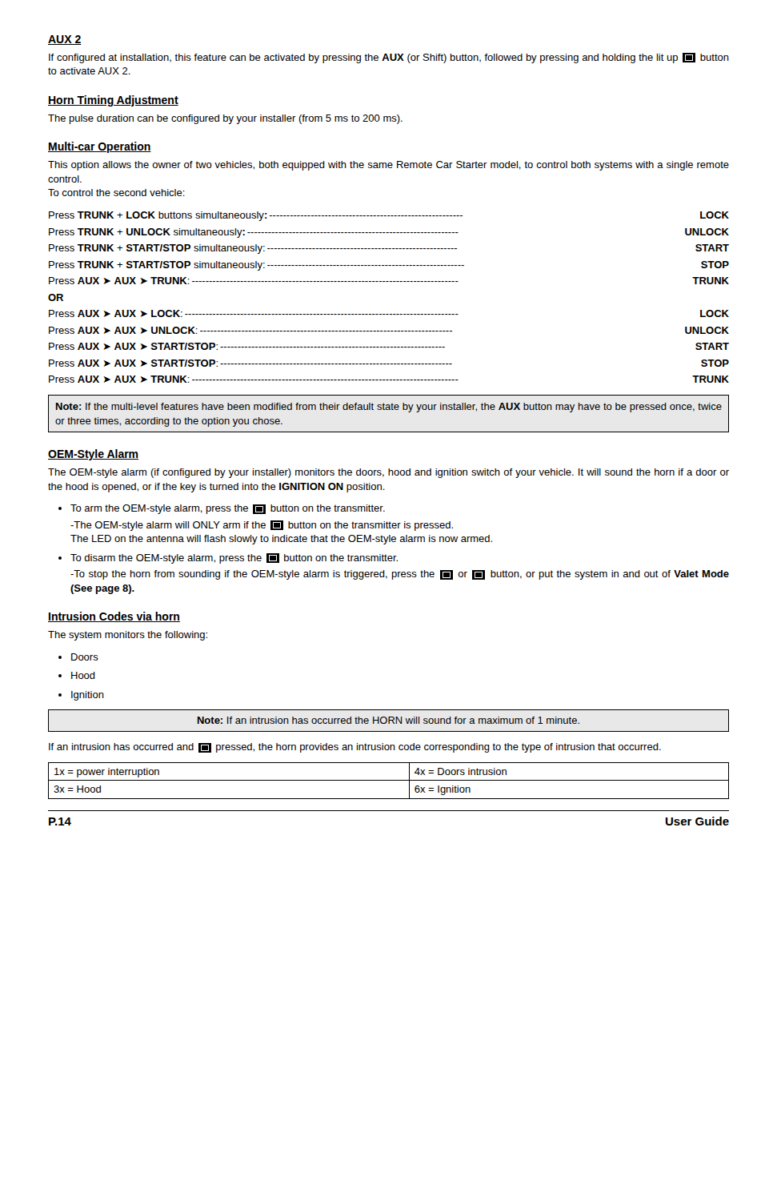AUX 2
If configured at installation, this feature can be activated by pressing the AUX (or Shift) button, followed by pressing and holding the lit up button to activate AUX 2.
Horn Timing Adjustment
The pulse duration can be configured by your installer (from 5 ms to 200 ms).
Multi-car Operation
This option allows the owner of two vehicles, both equipped with the same Remote Car Starter model, to control both systems with a single remote control.
To control the second vehicle:
Press TRUNK + LOCK buttons simultaneously: -------------------------------------------------------- LOCK
Press TRUNK + UNLOCK simultaneously: ------------------------------------------------------------- UNLOCK
Press TRUNK + START/STOP simultaneously: ------------------------------------------------------- START
Press TRUNK + START/STOP simultaneously: --------------------------------------------------------- STOP
Press AUX ➤ AUX ➤ TRUNK: ----------------------------------------------------------------------------- TRUNK
OR
Press AUX ➤ AUX ➤ LOCK: ------------------------------------------------------------------------------- LOCK
Press AUX ➤ AUX ➤ UNLOCK: ------------------------------------------------------------------------- UNLOCK
Press AUX ➤ AUX ➤ START/STOP: ----------------------------------------------------------------- START
Press AUX ➤ AUX ➤ START/STOP: ------------------------------------------------------------------- STOP
Press AUX ➤ AUX ➤ TRUNK: ----------------------------------------------------------------------------- TRUNK
Note: If the multi-level features have been modified from their default state by your installer, the AUX button may have to be pressed once, twice or three times, according to the option you chose.
OEM-Style Alarm
The OEM-style alarm (if configured by your installer) monitors the doors, hood and ignition switch of your vehicle. It will sound the horn if a door or the hood is opened, or if the key is turned into the IGNITION ON position.
To arm the OEM-style alarm, press the button on the transmitter.
-The OEM-style alarm will ONLY arm if the button on the transmitter is pressed.
The LED on the antenna will flash slowly to indicate that the OEM-style alarm is now armed.
To disarm the OEM-style alarm, press the button on the transmitter.
-To stop the horn from sounding if the OEM-style alarm is triggered, press the or button, or put the system in and out of Valet Mode (See page 8).
Intrusion Codes via horn
The system monitors the following:
Doors
Hood
Ignition
Note: If an intrusion has occurred the HORN will sound for a maximum of 1 minute.
If an intrusion has occurred and pressed, the horn provides an intrusion code corresponding to the type of intrusion that occurred.
| 1x = power interruption | 4x = Doors intrusion |
| 3x = Hood | 6x = Ignition |
P.14 User Guide